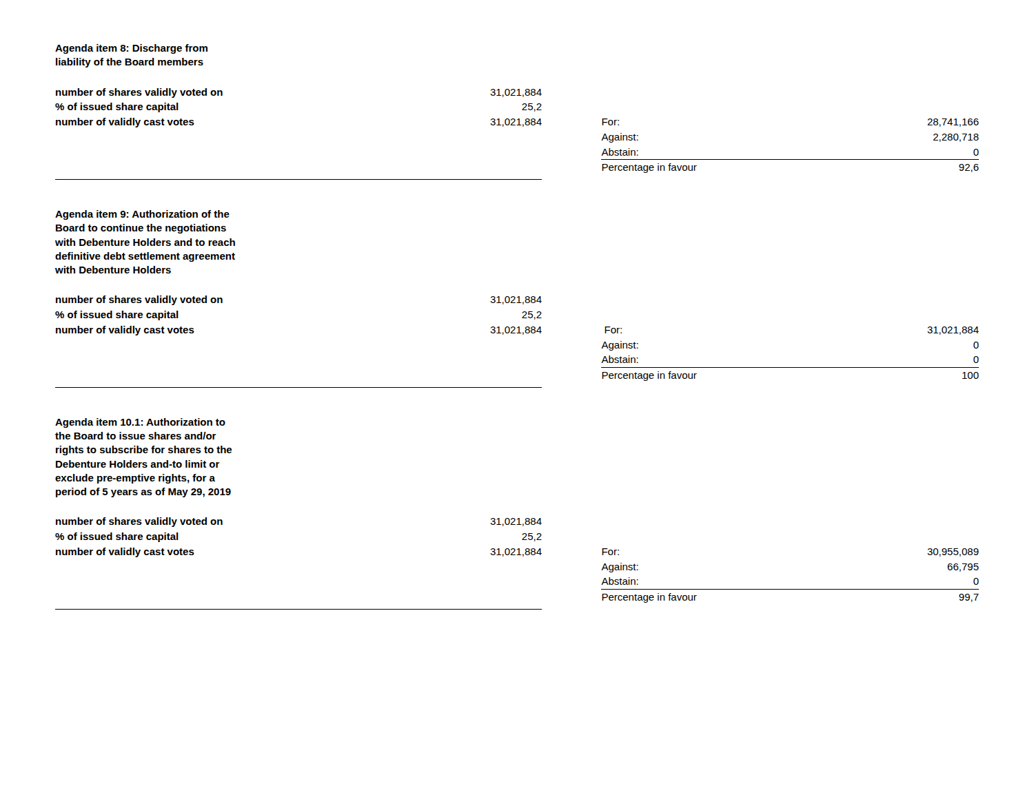| Agenda item 8: Discharge from liability of the Board members | | | | |
| number of shares validly voted on | 31,021,884 | | | |
| % of issued share capital | 25,2 | | | |
| number of validly cast votes | 31,021,884 | | For: | 28,741,166 |
| | | | Against: | 2,280,718 |
| | | | Abstain: | 0 |
| | | | Percentage in favour | 92,6 |
| Agenda item 9: Authorization of the Board to continue the negotiations with Debenture Holders and to reach definitive debt settlement agreement with Debenture Holders | | | | |
| number of shares validly voted on | 31,021,884 | | | |
| % of issued share capital | 25,2 | | | |
| number of validly cast votes | 31,021,884 | | For: | 31,021,884 |
| | | | Against: | 0 |
| | | | Abstain: | 0 |
| | | | Percentage in favour | 100 |
| Agenda item 10.1: Authorization to the Board to issue shares and/or rights to subscribe for shares to the Debenture Holders and-to limit or exclude pre-emptive rights, for a period of 5 years as of May 29, 2019 | | | | |
| number of shares validly voted on | 31,021,884 | | | |
| % of issued share capital | 25,2 | | | |
| number of validly cast votes | 31,021,884 | | For: | 30,955,089 |
| | | | Against: | 66,795 |
| | | | Abstain: | 0 |
| | | | Percentage in favour | 99,7 |